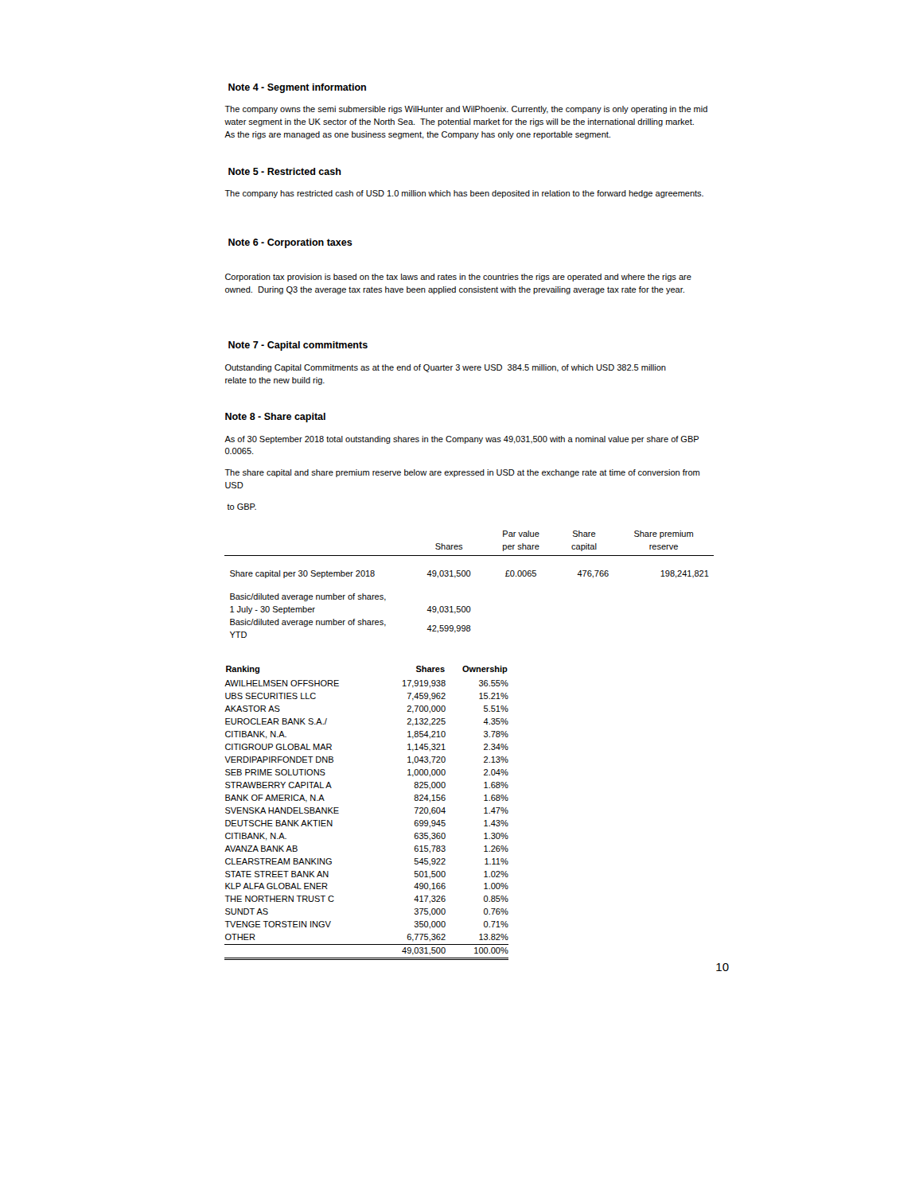Note 4 - Segment information
The company owns the semi submersible rigs WilHunter and WilPhoenix. Currently, the company is only operating in the mid
water segment in the UK sector of the North Sea. The potential market for the rigs will be the international drilling market.
As the rigs are managed as one business segment, the Company has only one reportable segment.
Note 5 - Restricted cash
The company has restricted cash of USD 1.0 million which has been deposited in relation to the forward hedge agreements.
Note 6 - Corporation taxes
Corporation tax provision is based on the tax laws and rates in the countries the rigs are operated and where the rigs are
owned. During Q3 the average tax rates have been applied consistent with the prevailing average tax rate for the year.
Note 7 - Capital commitments
Outstanding Capital Commitments as at the end of Quarter 3 were USD 384.5 million, of which USD 382.5 million
relate to the new build rig.
Note 8 - Share capital
As of 30 September 2018 total outstanding shares in the Company was 49,031,500 with a nominal value per share of GBP 0.0065.
The share capital and share premium reserve below are expressed in USD at the exchange rate at time of conversion from USD
to GBP.
| | | Par value | Share | Share premium |
| | Shares | per share | capital | reserve |
| Share capital per 30 September 2018 | 49,031,500 | £0.0065 | 476,766 | 198,241,821 |
| Basic/diluted average number of shares, | | | | |
| 1 July - 30 September | 49,031,500 | | | |
| Basic/diluted average number of shares, YTD | 42,599,998 | | | |
| Ranking | Shares | Ownership |
| --- | --- | --- |
| AWILHELMSEN OFFSHORE | 17,919,938 | 36.55% |
| UBS SECURITIES LLC | 7,459,962 | 15.21% |
| AKASTOR AS | 2,700,000 | 5.51% |
| EUROCLEAR BANK S.A./ | 2,132,225 | 4.35% |
| CITIBANK, N.A. | 1,854,210 | 3.78% |
| CITIGROUP GLOBAL MAR | 1,145,321 | 2.34% |
| VERDIPAPIRFONDET DNB | 1,043,720 | 2.13% |
| SEB PRIME SOLUTIONS | 1,000,000 | 2.04% |
| STRAWBERRY CAPITAL A | 825,000 | 1.68% |
| BANK OF AMERICA, N.A | 824,156 | 1.68% |
| SVENSKA HANDELSBANKE | 720,604 | 1.47% |
| DEUTSCHE BANK AKTIEN | 699,945 | 1.43% |
| CITIBANK, N.A. | 635,360 | 1.30% |
| AVANZA BANK AB | 615,783 | 1.26% |
| CLEARSTREAM BANKING | 545,922 | 1.11% |
| STATE STREET BANK AN | 501,500 | 1.02% |
| KLP ALFA GLOBAL ENER | 490,166 | 1.00% |
| THE NORTHERN TRUST C | 417,326 | 0.85% |
| SUNDT AS | 375,000 | 0.76% |
| TVENGE TORSTEIN INGV | 350,000 | 0.71% |
| OTHER | 6,775,362 | 13.82% |
| | 49,031,500 | 100.00% |
10